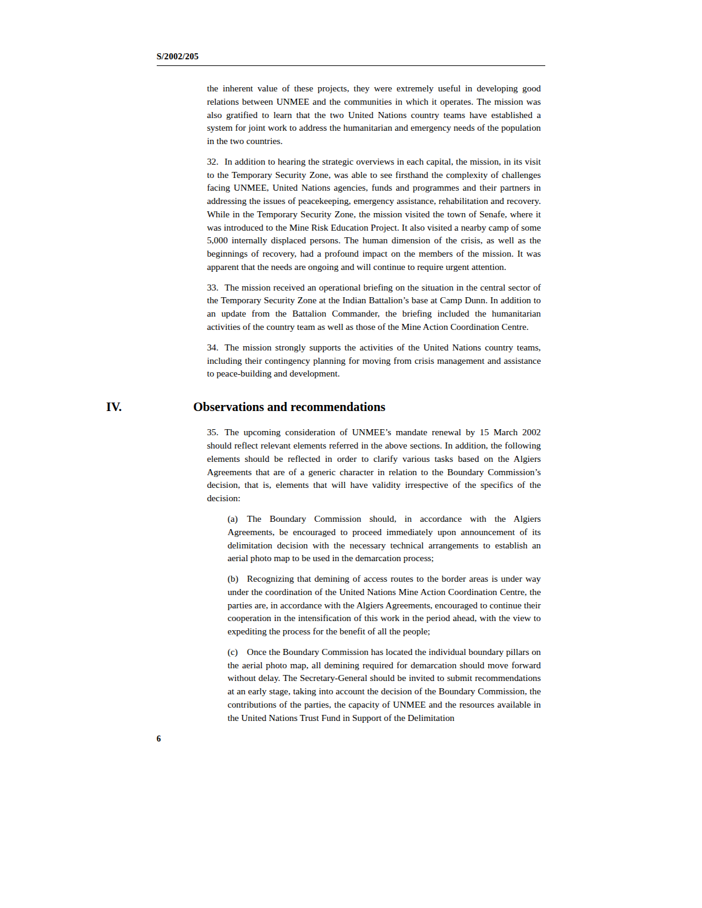S/2002/205
the inherent value of these projects, they were extremely useful in developing good relations between UNMEE and the communities in which it operates. The mission was also gratified to learn that the two United Nations country teams have established a system for joint work to address the humanitarian and emergency needs of the population in the two countries.
32. In addition to hearing the strategic overviews in each capital, the mission, in its visit to the Temporary Security Zone, was able to see firsthand the complexity of challenges facing UNMEE, United Nations agencies, funds and programmes and their partners in addressing the issues of peacekeeping, emergency assistance, rehabilitation and recovery. While in the Temporary Security Zone, the mission visited the town of Senafe, where it was introduced to the Mine Risk Education Project. It also visited a nearby camp of some 5,000 internally displaced persons. The human dimension of the crisis, as well as the beginnings of recovery, had a profound impact on the members of the mission. It was apparent that the needs are ongoing and will continue to require urgent attention.
33. The mission received an operational briefing on the situation in the central sector of the Temporary Security Zone at the Indian Battalion’s base at Camp Dunn. In addition to an update from the Battalion Commander, the briefing included the humanitarian activities of the country team as well as those of the Mine Action Coordination Centre.
34. The mission strongly supports the activities of the United Nations country teams, including their contingency planning for moving from crisis management and assistance to peace-building and development.
IV. Observations and recommendations
35. The upcoming consideration of UNMEE’s mandate renewal by 15 March 2002 should reflect relevant elements referred in the above sections. In addition, the following elements should be reflected in order to clarify various tasks based on the Algiers Agreements that are of a generic character in relation to the Boundary Commission’s decision, that is, elements that will have validity irrespective of the specifics of the decision:
(a) The Boundary Commission should, in accordance with the Algiers Agreements, be encouraged to proceed immediately upon announcement of its delimitation decision with the necessary technical arrangements to establish an aerial photo map to be used in the demarcation process;
(b) Recognizing that demining of access routes to the border areas is under way under the coordination of the United Nations Mine Action Coordination Centre, the parties are, in accordance with the Algiers Agreements, encouraged to continue their cooperation in the intensification of this work in the period ahead, with the view to expediting the process for the benefit of all the people;
(c) Once the Boundary Commission has located the individual boundary pillars on the aerial photo map, all demining required for demarcation should move forward without delay. The Secretary-General should be invited to submit recommendations at an early stage, taking into account the decision of the Boundary Commission, the contributions of the parties, the capacity of UNMEE and the resources available in the United Nations Trust Fund in Support of the Delimitation
6